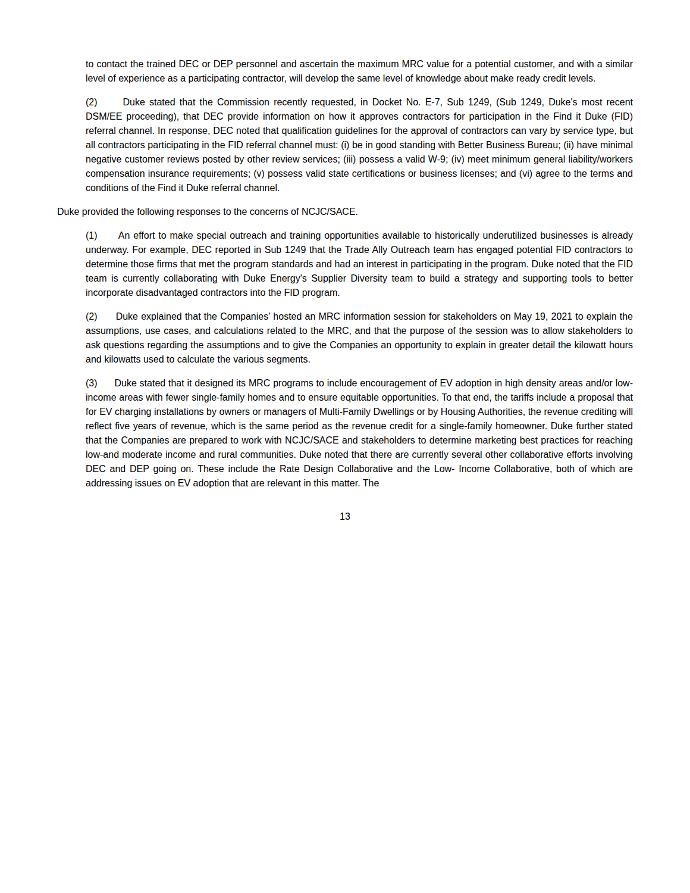to contact the trained DEC or DEP personnel and ascertain the maximum MRC value for a potential customer, and with a similar level of experience as a participating contractor, will develop the same level of knowledge about make ready credit levels.
(2) Duke stated that the Commission recently requested, in Docket No. E-7, Sub 1249, (Sub 1249, Duke's most recent DSM/EE proceeding), that DEC provide information on how it approves contractors for participation in the Find it Duke (FID) referral channel. In response, DEC noted that qualification guidelines for the approval of contractors can vary by service type, but all contractors participating in the FID referral channel must: (i) be in good standing with Better Business Bureau; (ii) have minimal negative customer reviews posted by other review services; (iii) possess a valid W-9; (iv) meet minimum general liability/workers compensation insurance requirements; (v) possess valid state certifications or business licenses; and (vi) agree to the terms and conditions of the Find it Duke referral channel.
Duke provided the following responses to the concerns of NCJC/SACE.
(1) An effort to make special outreach and training opportunities available to historically underutilized businesses is already underway. For example, DEC reported in Sub 1249 that the Trade Ally Outreach team has engaged potential FID contractors to determine those firms that met the program standards and had an interest in participating in the program. Duke noted that the FID team is currently collaborating with Duke Energy's Supplier Diversity team to build a strategy and supporting tools to better incorporate disadvantaged contractors into the FID program.
(2) Duke explained that the Companies' hosted an MRC information session for stakeholders on May 19, 2021 to explain the assumptions, use cases, and calculations related to the MRC, and that the purpose of the session was to allow stakeholders to ask questions regarding the assumptions and to give the Companies an opportunity to explain in greater detail the kilowatt hours and kilowatts used to calculate the various segments.
(3) Duke stated that it designed its MRC programs to include encouragement of EV adoption in high density areas and/or low-income areas with fewer single-family homes and to ensure equitable opportunities. To that end, the tariffs include a proposal that for EV charging installations by owners or managers of Multi-Family Dwellings or by Housing Authorities, the revenue crediting will reflect five years of revenue, which is the same period as the revenue credit for a single-family homeowner. Duke further stated that the Companies are prepared to work with NCJC/SACE and stakeholders to determine marketing best practices for reaching low-and moderate income and rural communities. Duke noted that there are currently several other collaborative efforts involving DEC and DEP going on. These include the Rate Design Collaborative and the Low- Income Collaborative, both of which are addressing issues on EV adoption that are relevant in this matter. The
13